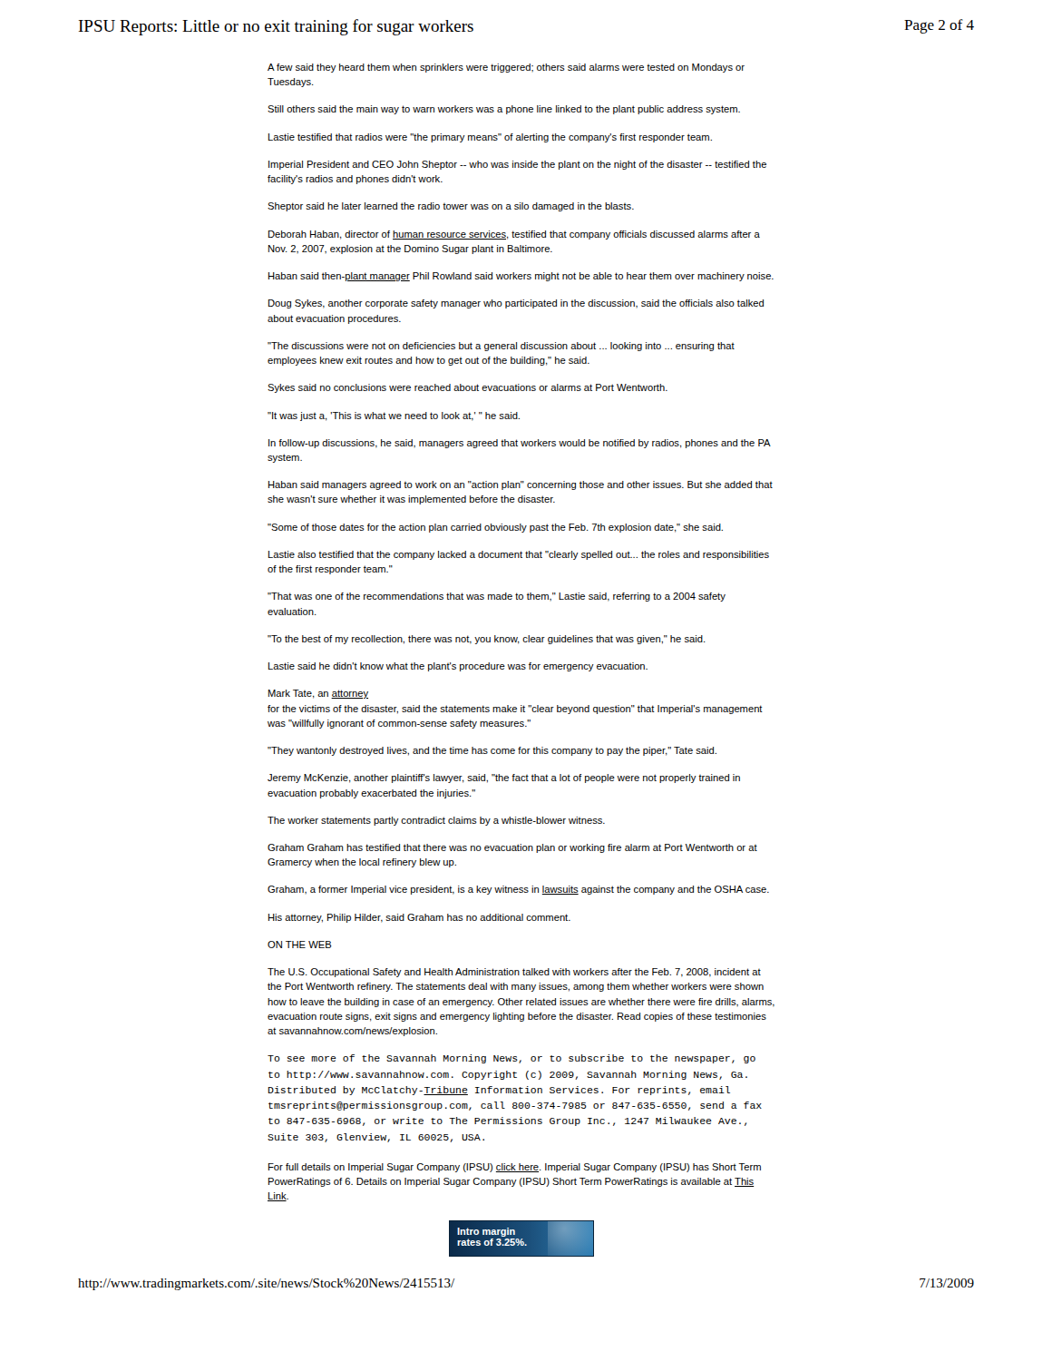IPSU Reports: Little or no exit training for sugar workers
Page 2 of 4
A few said they heard them when sprinklers were triggered; others said alarms were tested on Mondays or Tuesdays.
Still others said the main way to warn workers was a phone line linked to the plant public address system.
Lastie testified that radios were "the primary means" of alerting the company's first responder team.
Imperial President and CEO John Sheptor -- who was inside the plant on the night of the disaster -- testified the facility's radios and phones didn't work.
Sheptor said he later learned the radio tower was on a silo damaged in the blasts.
Deborah Haban, director of human resource services, testified that company officials discussed alarms after a Nov. 2, 2007, explosion at the Domino Sugar plant in Baltimore.
Haban said then-plant manager Phil Rowland said workers might not be able to hear them over machinery noise.
Doug Sykes, another corporate safety manager who participated in the discussion, said the officials also talked about evacuation procedures.
"The discussions were not on deficiencies but a general discussion about ... looking into ... ensuring that employees knew exit routes and how to get out of the building," he said.
Sykes said no conclusions were reached about evacuations or alarms at Port Wentworth.
"It was just a, 'This is what we need to look at,' " he said.
In follow-up discussions, he said, managers agreed that workers would be notified by radios, phones and the PA system.
Haban said managers agreed to work on an "action plan" concerning those and other issues. But she added that she wasn't sure whether it was implemented before the disaster.
"Some of those dates for the action plan carried obviously past the Feb. 7th explosion date," she said.
Lastie also testified that the company lacked a document that "clearly spelled out... the roles and responsibilities of the first responder team."
"That was one of the recommendations that was made to them," Lastie said, referring to a 2004 safety evaluation.
"To the best of my recollection, there was not, you know, clear guidelines that was given," he said.
Lastie said he didn't know what the plant's procedure was for emergency evacuation.
Mark Tate, an attorney
for the victims of the disaster, said the statements make it "clear beyond question" that Imperial's management was "willfully ignorant of common-sense safety measures."
"They wantonly destroyed lives, and the time has come for this company to pay the piper," Tate said.
Jeremy McKenzie, another plaintiff's lawyer, said, "the fact that a lot of people were not properly trained in evacuation probably exacerbated the injuries."
The worker statements partly contradict claims by a whistle-blower witness.
Graham Graham has testified that there was no evacuation plan or working fire alarm at Port Wentworth or at Gramercy when the local refinery blew up.
Graham, a former Imperial vice president, is a key witness in lawsuits against the company and the OSHA case.
His attorney, Philip Hilder, said Graham has no additional comment.
ON THE WEB
The U.S. Occupational Safety and Health Administration talked with workers after the Feb. 7, 2008, incident at the Port Wentworth refinery. The statements deal with many issues, among them whether workers were shown how to leave the building in case of an emergency. Other related issues are whether there were fire drills, alarms, evacuation route signs, exit signs and emergency lighting before the disaster. Read copies of these testimonies at savannahnow.com/news/explosion.
To see more of the Savannah Morning News, or to subscribe to the newspaper, go to http://www.savannahnow.com. Copyright (c) 2009, Savannah Morning News, Ga. Distributed by McClatchy-Tribune Information Services. For reprints, email tmsreprints@permissionsgroup.com, call 800-374-7985 or 847-635-6550, send a fax to 847-635-6968, or write to The Permissions Group Inc., 1247 Milwaukee Ave., Suite 303, Glenview, IL 60025, USA.
For full details on Imperial Sugar Company (IPSU) click here. Imperial Sugar Company (IPSU) has Short Term PowerRatings of 6. Details on Imperial Sugar Company (IPSU) Short Term PowerRatings is available at This Link.
Intro margin rates of 3.25%.
http://www.tradingmarkets.com/.site/news/Stock%20News/2415513/
7/13/2009